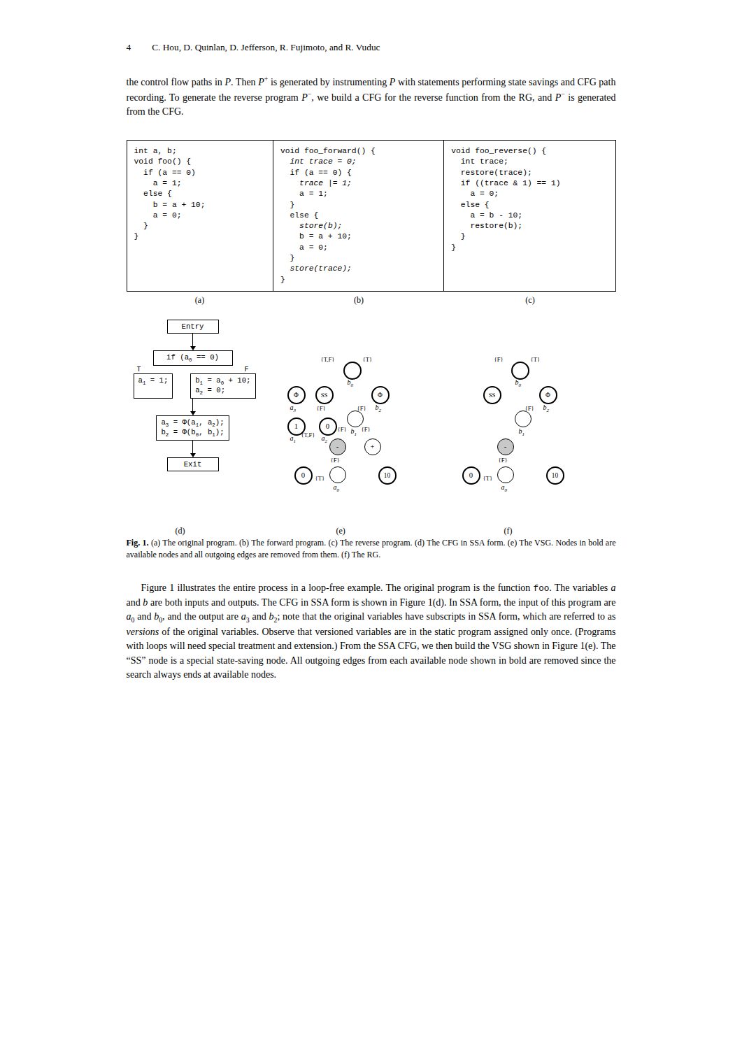4 C. Hou, D. Quinlan, D. Jefferson, R. Fujimoto, and R. Vuduc
the control flow paths in P. Then P+ is generated by instrumenting P with statements performing state savings and CFG path recording. To generate the reverse program P−, we build a CFG for the reverse function from the RG, and P− is generated from the CFG.
int a, b;
void foo() {
  if (a == 0)
    a = 1;
  else {
    b = a + 10;
    a = 0;
  }
}
void foo_forward() {
  int trace = 0;
  if (a == 0) {
    trace |= 1;
    a = 1;
  }
  else {
    store(b);
    b = a + 10;
    a = 0;
  }
  store(trace);
}
void foo_reverse() {
  int trace;
  restore(trace);
  if ((trace & 1) == 1)
    a = 0;
  else {
    a = b - 10;
    restore(b);
  }
}
(a) (b) (c)
Entry
if (a0 == 0)
TF
a1 = 1; b1 = a0 + 10;
a2 = 0;
a3 = Φ(a1, a2);
b2 = Φ(b0, b1);
Exit
b0 {T,F} {T}
Φ
a3
SS
Φ
b2 {F} {F}
1
a1
0
a2
b1 {F} {F}
-
+
{T,F} {F}
0
a0 {T}
10
b0 {F} {T}
SS
Φ
b2 {F}
b1
-
0
a0 {T} {F}
10
(d) (e) (f)
Fig. 1. (a) The original program. (b) The forward program. (c) The reverse program. (d) The CFG in SSA form. (e) The VSG. Nodes in bold are available nodes and all outgoing edges are removed from them. (f) The RG.
Figure 1 illustrates the entire process in a loop-free example. The original program is the function foo. The variables a and b are both inputs and outputs. The CFG in SSA form is shown in Figure 1(d). In SSA form, the input of this program are a0 and b0, and the output are a3 and b2; note that the original variables have subscripts in SSA form, which are referred to as versions of the original variables. Observe that versioned variables are in the static program assigned only once. (Programs with loops will need special treatment and extension.) From the SSA CFG, we then build the VSG shown in Figure 1(e). The “SS” node is a special state-saving node. All outgoing edges from each available node shown in bold are removed since the search always ends at available nodes.